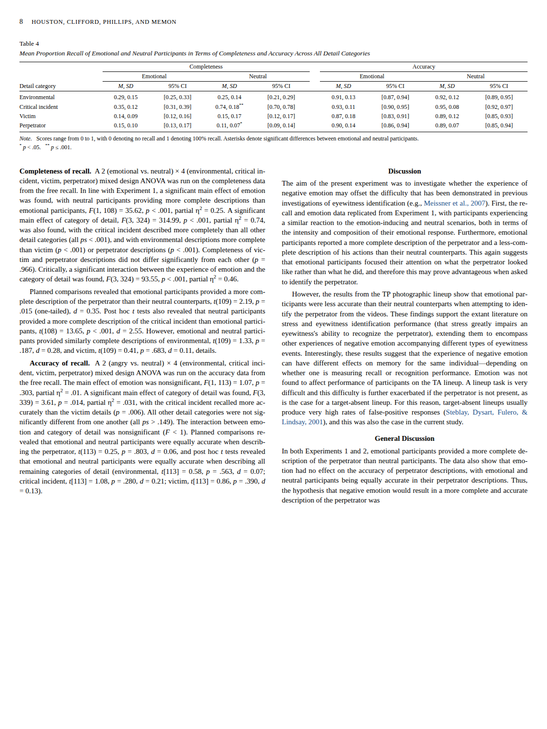8 Houston, Clifford, Phillips, and Memon
Table 4
Mean Proportion Recall of Emotional and Neutral Participants in Terms of Completeness and Accuracy Across All Detail Categories
| | Completeness | | Accuracy |
| --- | --- | --- | --- |
| | Emotional | Neutral | | Emotional | Neutral |
| Detail category | M, SD | 95% CI | M, SD | 95% CI | | M, SD | 95% CI | M, SD | 95% CI |
| Environmental | 0.29, 0.15 | [0.25, 0.33] | 0.25, 0.14 | [0.21, 0.29] | | 0.91, 0.13 | [0.87, 0.94] | 0.92, 0.12 | [0.89, 0.95] |
| Critical incident | 0.35, 0.12 | [0.31, 0.39] | 0.74, 0.18 ** | [0.70, 0.78] | | 0.93, 0.11 | [0.90, 0.95] | 0.95, 0.08 | [0.92, 0.97] |
| Victim | 0.14, 0.09 | [0.12, 0.16] | 0.15, 0.17 | [0.12, 0.17] | | 0.87, 0.18 | [0.83, 0.91] | 0.89, 0.12 | [0.85, 0.93] |
| Perpetrator | 0.15, 0.10 | [0.13, 0.17] | 0.11, 0.07 * | [0.09, 0.14] | | 0.90, 0.14 | [0.86, 0.94] | 0.89, 0.07 | [0.85, 0.94] |
Note. Scores range from 0 to 1, with 0 denoting no recall and 1 denoting 100% recall. Asterisks denote significant differences between emotional and neutral participants.
* p < .05. ** p ≤ .001.
Completeness of recall. A 2 (emotional vs. neutral) × 4 (environmental, critical incident, victim, perpetrator) mixed design ANOVA was run on the completeness data from the free recall. In line with Experiment 1, a significant main effect of emotion was found, with neutral participants providing more complete descriptions than emotional participants, F(1, 108) = 35.62, p < .001, partial η2 = 0.25. A significant main effect of category of detail, F(3, 324) = 314.99, p < .001, partial η2 = 0.74, was also found, with the critical incident described more completely than all other detail categories (all ps < .001), and with environmental descriptions more complete than victim (p < .001) or perpetrator descriptions (p < .001). Completeness of victim and perpetrator descriptions did not differ significantly from each other (p = .966). Critically, a significant interaction between the experience of emotion and the category of detail was found, F(3, 324) = 93.55, p < .001, partial η2 = 0.46.
Planned comparisons revealed that emotional participants provided a more complete description of the perpetrator than their neutral counterparts, t(109) = 2.19, p = .015 (one-tailed), d = 0.35. Post hoc t tests also revealed that neutral participants provided a more complete description of the critical incident than emotional participants, t(108) = 13.65, p < .001, d = 2.55. However, emotional and neutral participants provided similarly complete descriptions of environmental, t(109) = 1.33, p = .187, d = 0.28, and victim, t(109) = 0.41, p = .683, d = 0.11, details.
Accuracy of recall. A 2 (angry vs. neutral) × 4 (environmental, critical incident, victim, perpetrator) mixed design ANOVA was run on the accuracy data from the free recall. The main effect of emotion was nonsignificant, F(1, 113) = 1.07, p = .303, partial η2 = .01. A significant main effect of category of detail was found, F(3, 339) = 3.61, p = .014, partial η2 = .031, with the critical incident recalled more accurately than the victim details (p = .006). All other detail categories were not significantly different from one another (all ps > .149). The interaction between emotion and category of detail was nonsignificant (F < 1). Planned comparisons revealed that emotional and neutral participants were equally accurate when describing the perpetrator, t(113) = 0.25, p = .803, d = 0.06, and post hoc t tests revealed that emotional and neutral participants were equally accurate when describing all remaining categories of detail (environmental, t[113] = 0.58, p = .563, d = 0.07; critical incident, t[113] = 1.08, p = .280, d = 0.21; victim, t[113] = 0.86, p = .390, d = 0.13).
Discussion
The aim of the present experiment was to investigate whether the experience of negative emotion may offset the difficulty that has been demonstrated in previous investigations of eyewitness identification (e.g., Meissner et al., 2007). First, the recall and emotion data replicated from Experiment 1, with participants experiencing a similar reaction to the emotion-inducing and neutral scenarios, both in terms of the intensity and composition of their emotional response. Furthermore, emotional participants reported a more complete description of the perpetrator and a less-complete description of his actions than their neutral counterparts. This again suggests that emotional participants focused their attention on what the perpetrator looked like rather than what he did, and therefore this may prove advantageous when asked to identify the perpetrator.
However, the results from the TP photographic lineup show that emotional participants were less accurate than their neutral counterparts when attempting to identify the perpetrator from the videos. These findings support the extant literature on stress and eyewitness identification performance (that stress greatly impairs an eyewitness's ability to recognize the perpetrator), extending them to encompass other experiences of negative emotion accompanying different types of eyewitness events. Interestingly, these results suggest that the experience of negative emotion can have different effects on memory for the same individual—depending on whether one is measuring recall or recognition performance. Emotion was not found to affect performance of participants on the TA lineup. A lineup task is very difficult and this difficulty is further exacerbated if the perpetrator is not present, as is the case for a target-absent lineup. For this reason, target-absent lineups usually produce very high rates of false-positive responses (Steblay, Dysart, Fulero, & Lindsay, 2001), and this was also the case in the current study.
General Discussion
In both Experiments 1 and 2, emotional participants provided a more complete description of the perpetrator than neutral participants. The data also show that emotion had no effect on the accuracy of perpetrator descriptions, with emotional and neutral participants being equally accurate in their perpetrator descriptions. Thus, the hypothesis that negative emotion would result in a more complete and accurate description of the perpetrator was